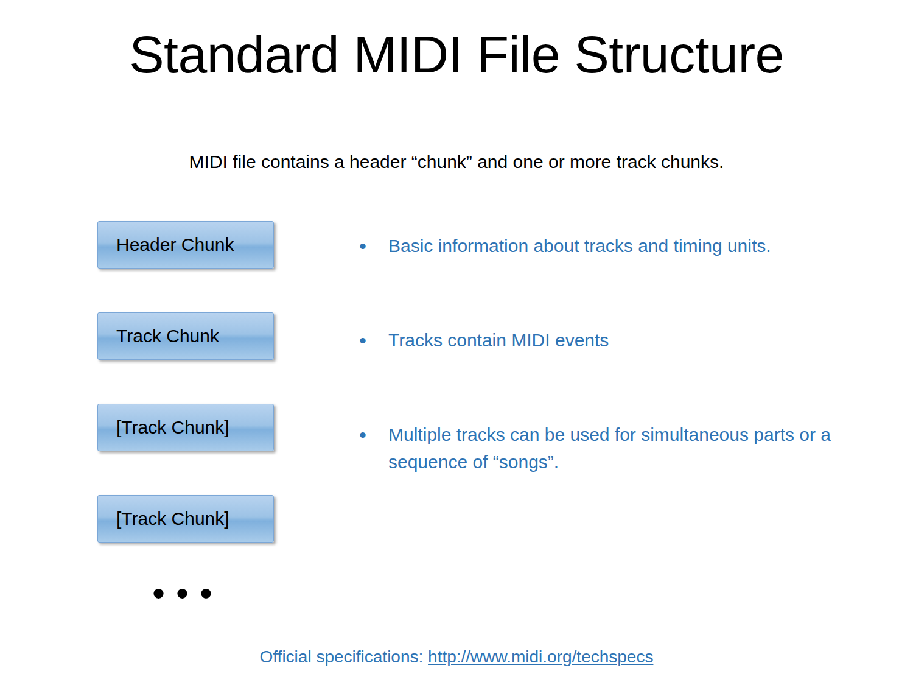Standard MIDI File Structure
MIDI file contains a header “chunk” and one or more track chunks.
Header Chunk
Track Chunk
[Track Chunk]
[Track Chunk]
•••
Basic information about tracks and timing units.
Tracks contain MIDI events
Multiple tracks can be used for simultaneous parts or a sequence of “songs”.
Official specifications: http://www.midi.org/techspecs